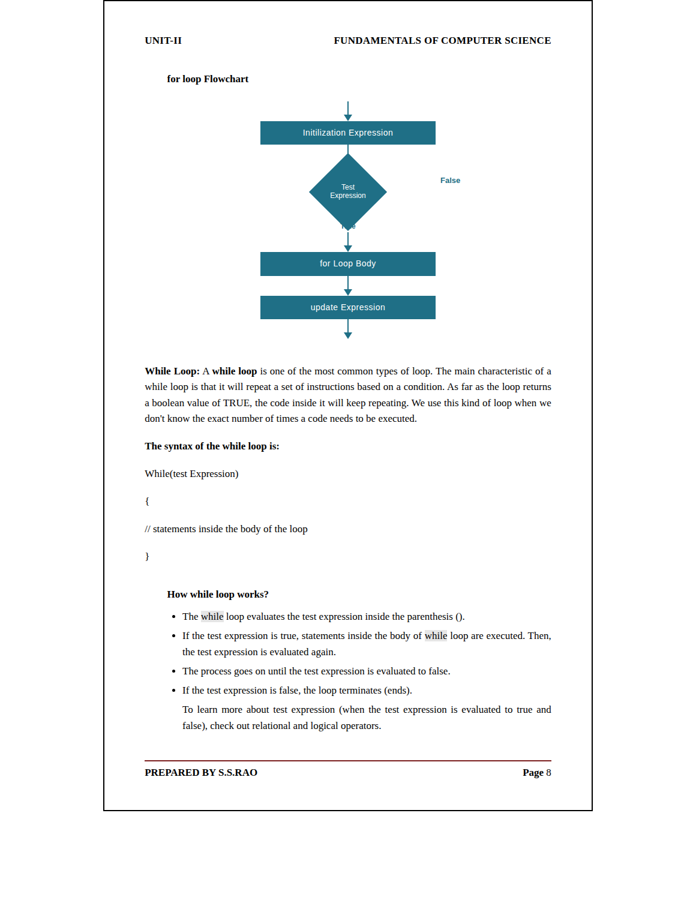UNIT-II
FUNDAMENTALS OF COMPUTER SCIENCE
for loop Flowchart
Initilization Expression
Test
Expression
False
True
for Loop Body
update Expression
While Loop: A while loop is one of the most common types of loop. The main characteristic of a while loop is that it will repeat a set of instructions based on a condition. As far as the loop returns a boolean value of TRUE, the code inside it will keep repeating. We use this kind of loop when we don't know the exact number of times a code needs to be executed.
The syntax of the while loop is:
While(test Expression)
{
// statements inside the body of the loop
}
How while loop works?
The while loop evaluates the test expression inside the parenthesis ().
If the test expression is true, statements inside the body of while loop are executed. Then, the test expression is evaluated again.
The process goes on until the test expression is evaluated to false.
If the test expression is false, the loop terminates (ends).
To learn more about test expression (when the test expression is evaluated to true and false), check out relational and logical operators.
PREPARED BY S.S.RAO
Page 8